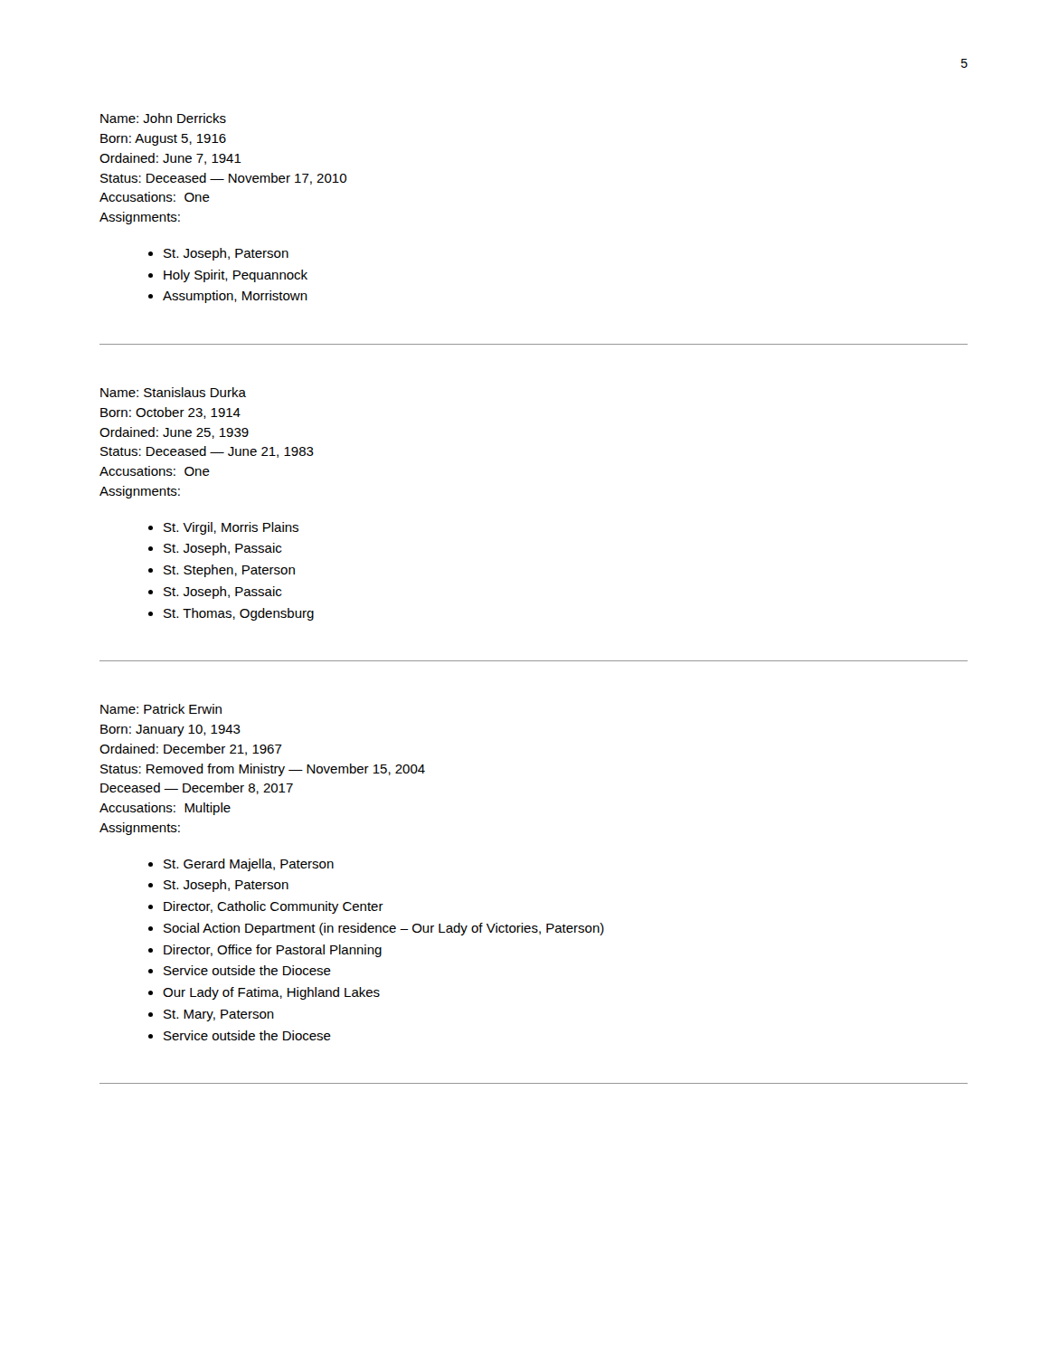5
Name: John Derricks
Born: August 5, 1916
Ordained: June 7, 1941
Status: Deceased — November 17, 2010
Accusations: One
Assignments:
St. Joseph, Paterson
Holy Spirit, Pequannock
Assumption, Morristown
Name: Stanislaus Durka
Born: October 23, 1914
Ordained: June 25, 1939
Status: Deceased — June 21, 1983
Accusations: One
Assignments:
St. Virgil, Morris Plains
St. Joseph, Passaic
St. Stephen, Paterson
St. Joseph, Passaic
St. Thomas, Ogdensburg
Name: Patrick Erwin
Born: January 10, 1943
Ordained: December 21, 1967
Status: Removed from Ministry — November 15, 2004
Deceased — December 8, 2017
Accusations: Multiple
Assignments:
St. Gerard Majella, Paterson
St. Joseph, Paterson
Director, Catholic Community Center
Social Action Department (in residence – Our Lady of Victories, Paterson)
Director, Office for Pastoral Planning
Service outside the Diocese
Our Lady of Fatima, Highland Lakes
St. Mary, Paterson
Service outside the Diocese